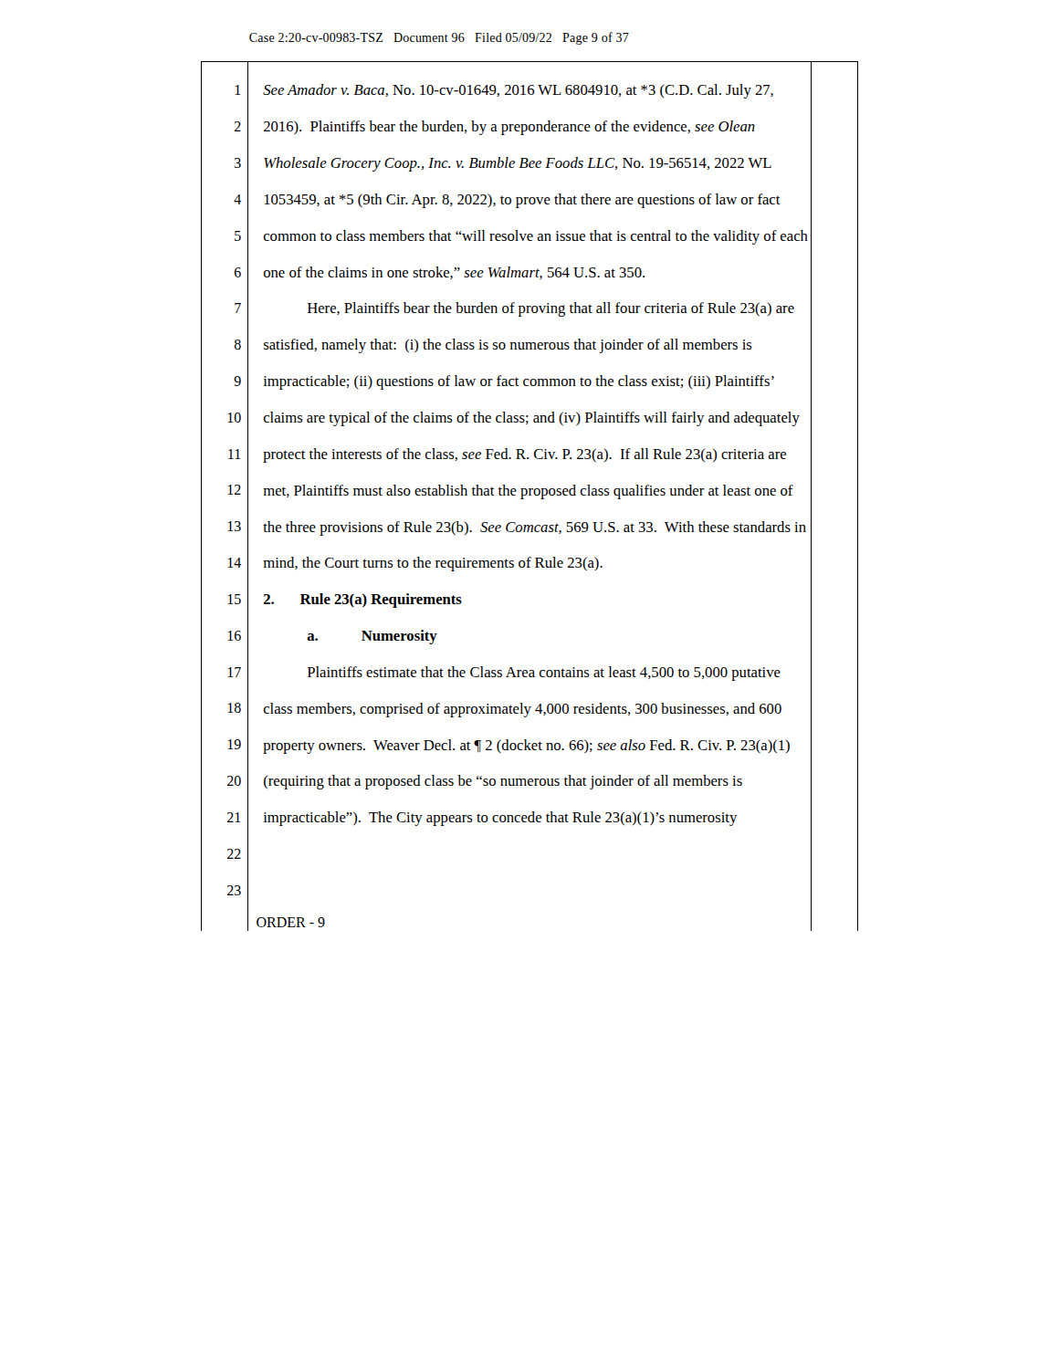Case 2:20-cv-00983-TSZ Document 96 Filed 05/09/22 Page 9 of 37
1
2
3
4
5
6
7
8
9
10
11
12
13
14
15
16
17
18
19
20
21
22
23
See Amador v. Baca, No. 10-cv-01649, 2016 WL 6804910, at *3 (C.D. Cal. July 27,
2016). Plaintiffs bear the burden, by a preponderance of the evidence, see Olean
Wholesale Grocery Coop., Inc. v. Bumble Bee Foods LLC, No. 19-56514, 2022 WL
1053459, at *5 (9th Cir. Apr. 8, 2022), to prove that there are questions of law or fact
common to class members that “will resolve an issue that is central to the validity of each
one of the claims in one stroke,” see Walmart, 564 U.S. at 350.
Here, Plaintiffs bear the burden of proving that all four criteria of Rule 23(a) are
satisfied, namely that: (i) the class is so numerous that joinder of all members is
impracticable; (ii) questions of law or fact common to the class exist; (iii) Plaintiffs’
claims are typical of the claims of the class; and (iv) Plaintiffs will fairly and adequately
protect the interests of the class, see Fed. R. Civ. P. 23(a). If all Rule 23(a) criteria are
met, Plaintiffs must also establish that the proposed class qualifies under at least one of
the three provisions of Rule 23(b). See Comcast, 569 U.S. at 33. With these standards in
mind, the Court turns to the requirements of Rule 23(a).
2. Rule 23(a) Requirements
a. Numerosity
Plaintiffs estimate that the Class Area contains at least 4,500 to 5,000 putative
class members, comprised of approximately 4,000 residents, 300 businesses, and 600
property owners. Weaver Decl. at ¶ 2 (docket no. 66); see also Fed. R. Civ. P. 23(a)(1)
(requiring that a proposed class be “so numerous that joinder of all members is
impracticable”). The City appears to concede that Rule 23(a)(1)’s numerosity
ORDER - 9